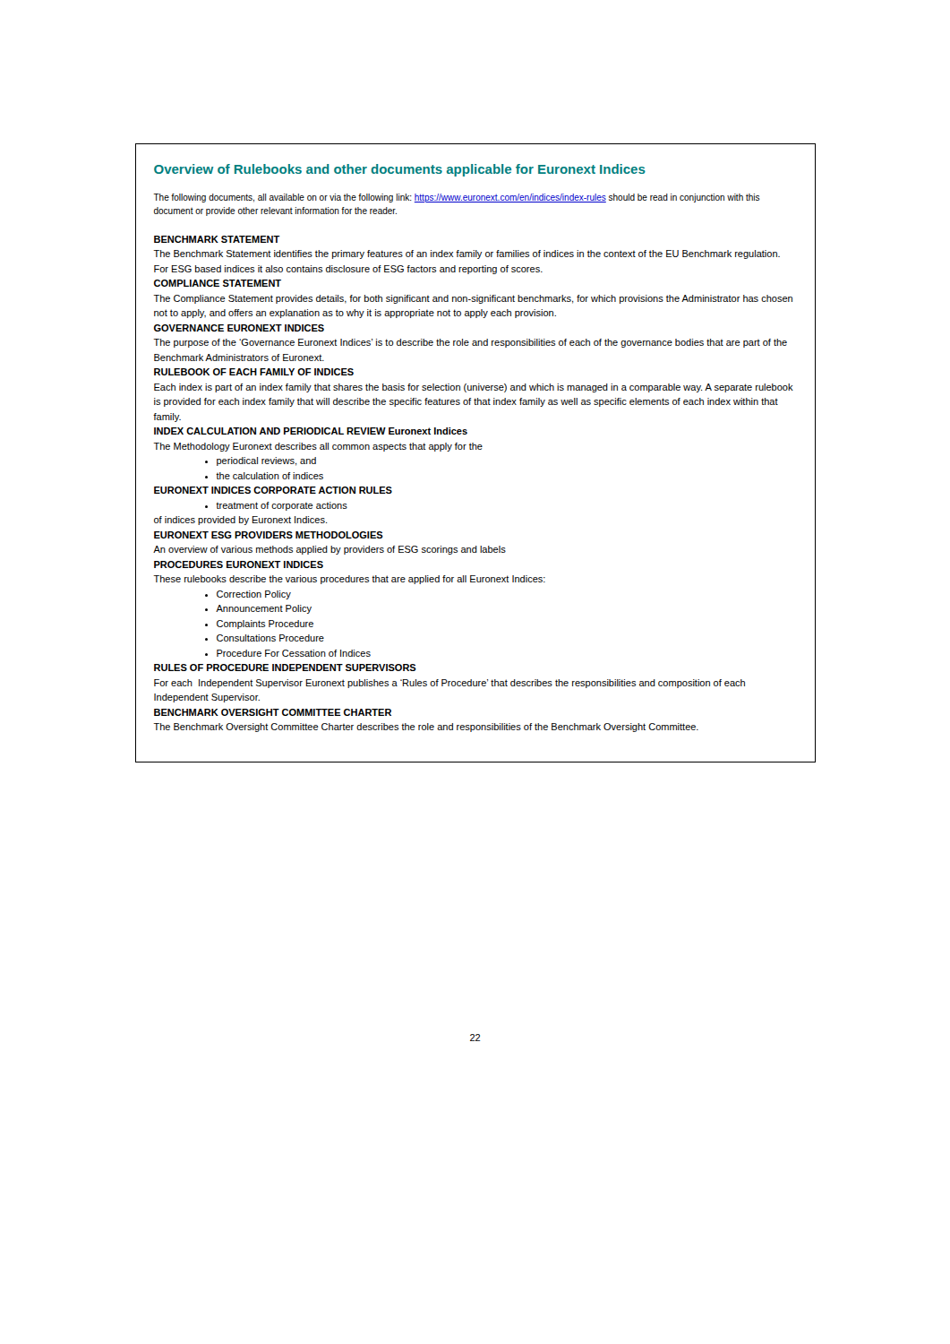Overview of Rulebooks and other documents applicable for Euronext Indices
The following documents, all available on or via the following link: https://www.euronext.com/en/indices/index-rules should be read in conjunction with this document or provide other relevant information for the reader.
BENCHMARK STATEMENT
The Benchmark Statement identifies the primary features of an index family or families of indices in the context of the EU Benchmark regulation. For ESG based indices it also contains disclosure of ESG factors and reporting of scores.
COMPLIANCE STATEMENT
The Compliance Statement provides details, for both significant and non-significant benchmarks, for which provisions the Administrator has chosen not to apply, and offers an explanation as to why it is appropriate not to apply each provision.
GOVERNANCE EURONEXT INDICES
The purpose of the ‘Governance Euronext Indices’ is to describe the role and responsibilities of each of the governance bodies that are part of the Benchmark Administrators of Euronext.
RULEBOOK OF EACH FAMILY OF INDICES
Each index is part of an index family that shares the basis for selection (universe) and which is managed in a comparable way. A separate rulebook is provided for each index family that will describe the specific features of that index family as well as specific elements of each index within that family.
INDEX CALCULATION AND PERIODICAL REVIEW Euronext Indices
The Methodology Euronext describes all common aspects that apply for the
periodical reviews, and
the calculation of indices
EURONEXT INDICES CORPORATE ACTION RULES
treatment of corporate actions
of indices provided by Euronext Indices.
EURONEXT ESG PROVIDERS METHODOLOGIES
An overview of various methods applied by providers of ESG scorings and labels
PROCEDURES EURONEXT INDICES
These rulebooks describe the various procedures that are applied for all Euronext Indices:
Correction Policy
Announcement Policy
Complaints Procedure
Consultations Procedure
Procedure For Cessation of Indices
RULES OF PROCEDURE INDEPENDENT SUPERVISORS
For each Independent Supervisor Euronext publishes a ‘Rules of Procedure’ that describes the responsibilities and composition of each Independent Supervisor.
BENCHMARK OVERSIGHT COMMITTEE CHARTER
The Benchmark Oversight Committee Charter describes the role and responsibilities of the Benchmark Oversight Committee.
22